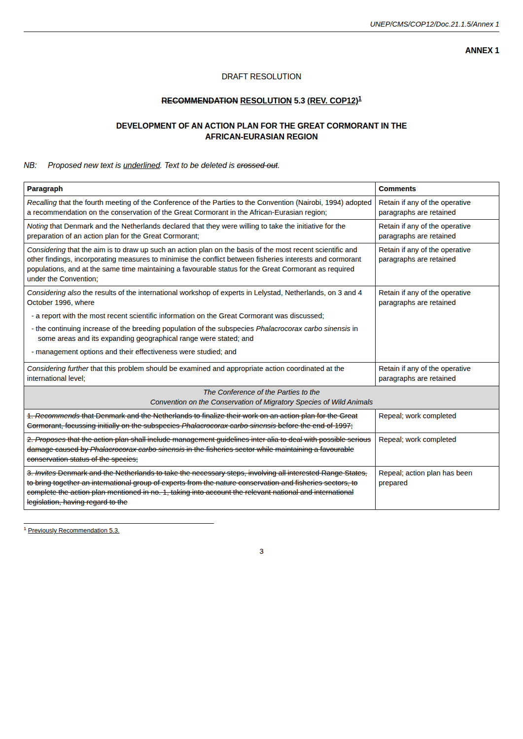UNEP/CMS/COP12/Doc.21.1.5/Annex 1
ANNEX 1
DRAFT RESOLUTION
RECOMMENDATION RESOLUTION 5.3 (REV. COP12)1
DEVELOPMENT OF AN ACTION PLAN FOR THE GREAT CORMORANT IN THE
AFRICAN-EURASIAN REGION
NB: Proposed new text is underlined. Text to be deleted is crossed out.
| Paragraph | Comments |
| --- | --- |
| Recalling that the fourth meeting of the Conference of the Parties to the Convention (Nairobi, 1994) adopted a recommendation on the conservation of the Great Cormorant in the African-Eurasian region; | Retain if any of the operative paragraphs are retained |
| Noting that Denmark and the Netherlands declared that they were willing to take the initiative for the preparation of an action plan for the Great Cormorant; | Retain if any of the operative paragraphs are retained |
| Considering that the aim is to draw up such an action plan on the basis of the most recent scientific and other findings, incorporating measures to minimise the conflict between fisheries interests and cormorant populations, and at the same time maintaining a favourable status for the Great Cormorant as required under the Convention; | Retain if any of the operative paragraphs are retained |
| Considering also the results of the international workshop of experts in Lelystad, Netherlands, on 3 and 4 October 1996, where - a report with the most recent scientific information on the Great Cormorant was discussed; - the continuing increase of the breeding population of the subspecies Phalacrocorax carbo sinensis in some areas and its expanding geographical range were stated; and - management options and their effectiveness were studied; and | Retain if any of the operative paragraphs are retained |
| Considering further that this problem should be examined and appropriate action coordinated at the international level; | Retain if any of the operative paragraphs are retained |
| The Conference of the Parties to the Convention on the Conservation of Migratory Species of Wild Animals |
| 1. Recommends that Denmark and the Netherlands to finalize their work on an action plan for the Great Cormorant, focussing initially on the subspecies Phalacrocorax carbo sinensis before the end of 1997; | Repeal; work completed |
| 2. Proposes that the action plan shall include management guidelines inter alia to deal with possible serious damage caused by Phalacrocorax carbo sinensis in the fisheries sector while maintaining a favourable conservation status of the species; | Repeal; work completed |
| 3. Invites Denmark and the Netherlands to take the necessary steps, involving all interested Range States, to bring together an international group of experts from the nature conservation and fisheries sectors, to complete the action plan mentioned in no. 1, taking into account the relevant national and international legislation, having regard to the | Repeal; action plan has been prepared |
1 Previously Recommendation 5.3.
3